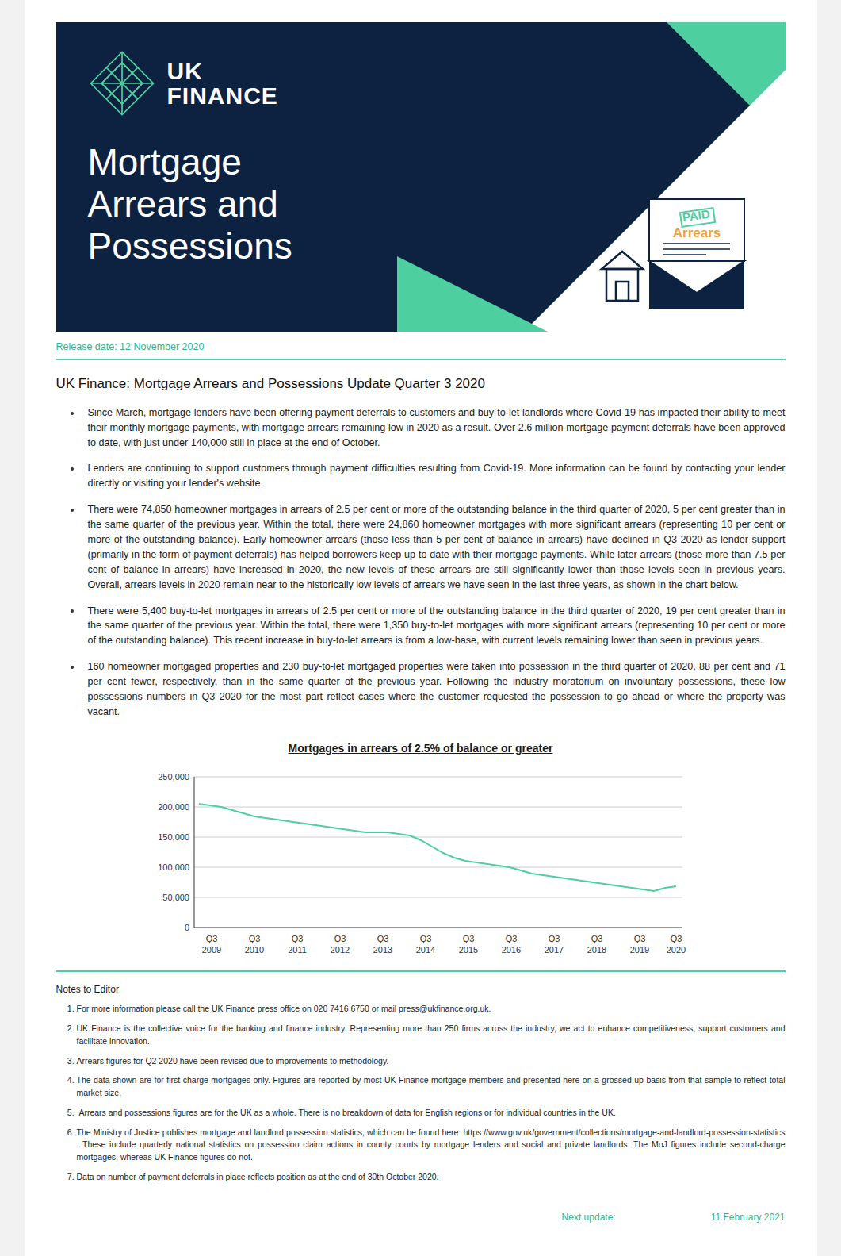UK FINANCE
Mortgage
Arrears and
Possessions
PAID Arrears
Release date: 12 November 2020
UK Finance: Mortgage Arrears and Possessions Update Quarter 3 2020
Since March, mortgage lenders have been offering payment deferrals to customers and buy-to-let landlords where Covid-19 has impacted their ability to meet their monthly mortgage payments, with mortgage arrears remaining low in 2020 as a result. Over 2.6 million mortgage payment deferrals have been approved to date, with just under 140,000 still in place at the end of October.
Lenders are continuing to support customers through payment difficulties resulting from Covid-19. More information can be found by contacting your lender directly or visiting your lender's website.
There were 74,850 homeowner mortgages in arrears of 2.5 per cent or more of the outstanding balance in the third quarter of 2020, 5 per cent greater than in the same quarter of the previous year. Within the total, there were 24,860 homeowner mortgages with more significant arrears (representing 10 per cent or more of the outstanding balance). Early homeowner arrears (those less than 5 per cent of balance in arrears) have declined in Q3 2020 as lender support (primarily in the form of payment deferrals) has helped borrowers keep up to date with their mortgage payments. While later arrears (those more than 7.5 per cent of balance in arrears) have increased in 2020, the new levels of these arrears are still significantly lower than those levels seen in previous years. Overall, arrears levels in 2020 remain near to the historically low levels of arrears we have seen in the last three years, as shown in the chart below.
There were 5,400 buy-to-let mortgages in arrears of 2.5 per cent or more of the outstanding balance in the third quarter of 2020, 19 per cent greater than in the same quarter of the previous year. Within the total, there were 1,350 buy-to-let mortgages with more significant arrears (representing 10 per cent or more of the outstanding balance). This recent increase in buy-to-let arrears is from a low-base, with current levels remaining lower than seen in previous years.
160 homeowner mortgaged properties and 230 buy-to-let mortgaged properties were taken into possession in the third quarter of 2020, 88 per cent and 71 per cent fewer, respectively, than in the same quarter of the previous year. Following the industry moratorium on involuntary possessions, these low possessions numbers in Q3 2020 for the most part reflect cases where the customer requested the possession to go ahead or where the property was vacant.
Mortgages in arrears of 2.5% of balance or greater
250,000 200,000 150,000 100,000 50,000 0 Q32009 Q32010 Q32011 Q32012 Q32013 Q32014 Q32015 Q32016 Q32017 Q32018 Q32019 Q32020
Notes to Editor
For more information please call the UK Finance press office on 020 7416 6750 or mail press@ukfinance.org.uk.
UK Finance is the collective voice for the banking and finance industry. Representing more than 250 firms across the industry, we act to enhance competitiveness, support customers and facilitate innovation.
Arrears figures for Q2 2020 have been revised due to improvements to methodology.
The data shown are for first charge mortgages only. Figures are reported by most UK Finance mortgage members and presented here on a grossed-up basis from that sample to reflect total market size.
Arrears and possessions figures are for the UK as a whole. There is no breakdown of data for English regions or for individual countries in the UK.
The Ministry of Justice publishes mortgage and landlord possession statistics, which can be found here: https://www.gov.uk/government/collections/mortgage-and-landlord-possession-statistics . These include quarterly national statistics on possession claim actions in county courts by mortgage lenders and social and private landlords. The MoJ figures include second-charge mortgages, whereas UK Finance figures do not.
Data on number of payment deferrals in place reflects position as at the end of 30th October 2020.
Next update: 11 February 2021